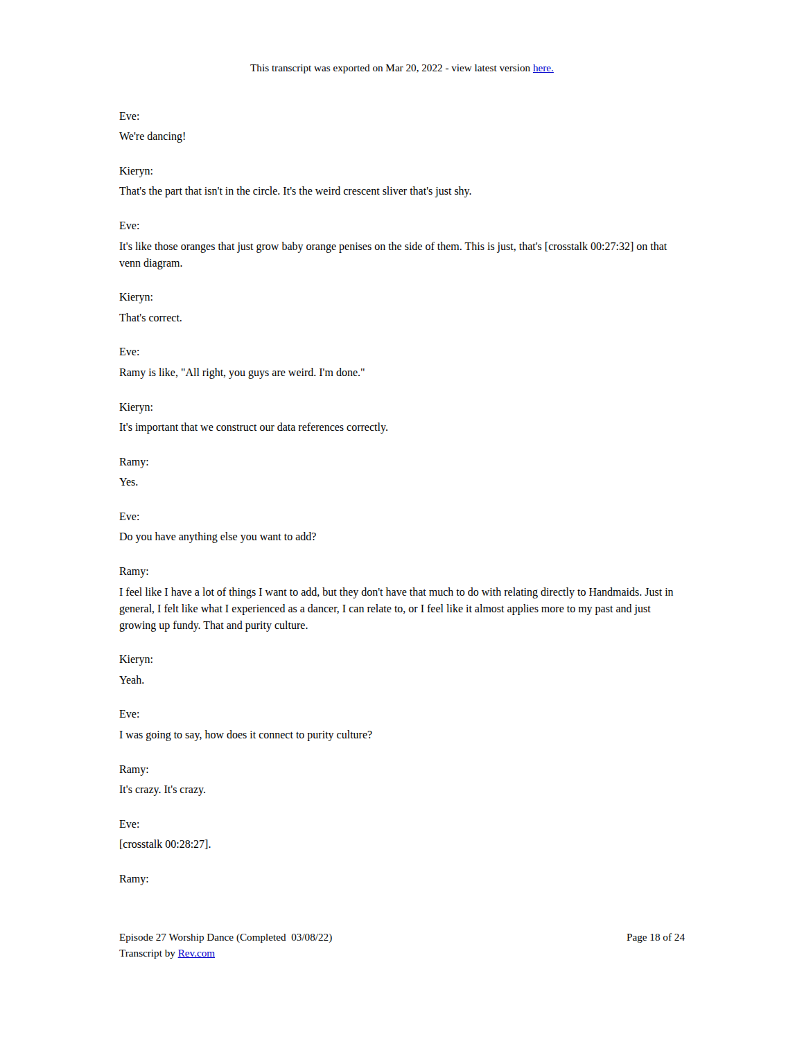This transcript was exported on Mar 20, 2022 - view latest version here.
Eve:
We're dancing!
Kieryn:
That's the part that isn't in the circle. It's the weird crescent sliver that's just shy.
Eve:
It's like those oranges that just grow baby orange penises on the side of them. This is just, that's [crosstalk 00:27:32] on that venn diagram.
Kieryn:
That's correct.
Eve:
Ramy is like, "All right, you guys are weird. I'm done."
Kieryn:
It's important that we construct our data references correctly.
Ramy:
Yes.
Eve:
Do you have anything else you want to add?
Ramy:
I feel like I have a lot of things I want to add, but they don't have that much to do with relating directly to Handmaids. Just in general, I felt like what I experienced as a dancer, I can relate to, or I feel like it almost applies more to my past and just growing up fundy. That and purity culture.
Kieryn:
Yeah.
Eve:
I was going to say, how does it connect to purity culture?
Ramy:
It's crazy. It's crazy.
Eve:
[crosstalk 00:28:27].
Ramy:
Episode 27 Worship Dance (Completed 03/08/22)
Transcript by Rev.com
Page 18 of 24